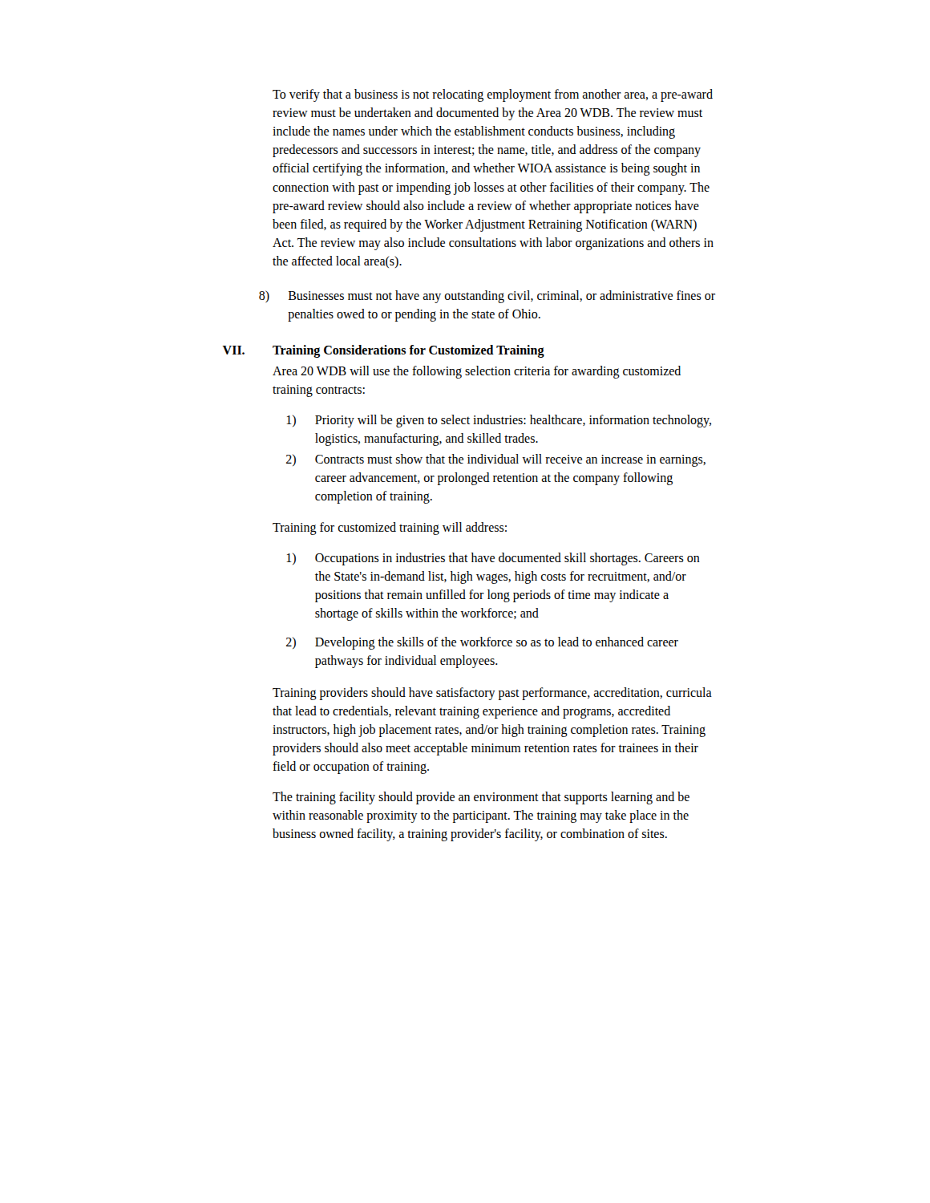To verify that a business is not relocating employment from another area, a pre-award review must be undertaken and documented by the Area 20 WDB. The review must include the names under which the establishment conducts business, including predecessors and successors in interest; the name, title, and address of the company official certifying the information, and whether WIOA assistance is being sought in connection with past or impending job losses at other facilities of their company. The pre-award review should also include a review of whether appropriate notices have been filed, as required by the Worker Adjustment Retraining Notification (WARN) Act. The review may also include consultations with labor organizations and others in the affected local area(s).
Businesses must not have any outstanding civil, criminal, or administrative fines or penalties owed to or pending in the state of Ohio.
VII. Training Considerations for Customized Training
Area 20 WDB will use the following selection criteria for awarding customized training contracts:
Priority will be given to select industries: healthcare, information technology, logistics, manufacturing, and skilled trades.
Contracts must show that the individual will receive an increase in earnings, career advancement, or prolonged retention at the company following completion of training.
Training for customized training will address:
Occupations in industries that have documented skill shortages. Careers on the State's in-demand list, high wages, high costs for recruitment, and/or positions that remain unfilled for long periods of time may indicate a shortage of skills within the workforce; and
Developing the skills of the workforce so as to lead to enhanced career pathways for individual employees.
Training providers should have satisfactory past performance, accreditation, curricula that lead to credentials, relevant training experience and programs, accredited instructors, high job placement rates, and/or high training completion rates. Training providers should also meet acceptable minimum retention rates for trainees in their field or occupation of training.
The training facility should provide an environment that supports learning and be within reasonable proximity to the participant. The training may take place in the business owned facility, a training provider's facility, or combination of sites.